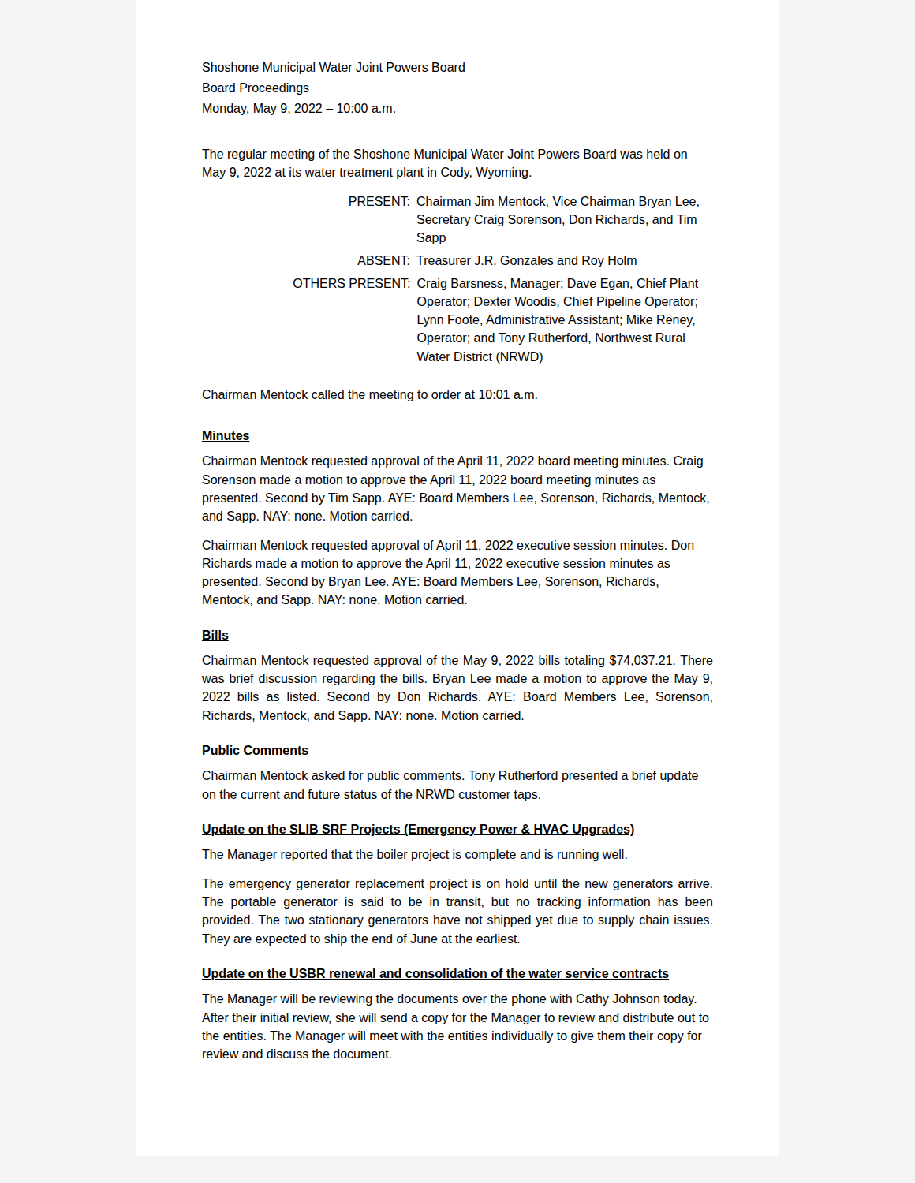Shoshone Municipal Water Joint Powers Board
Board Proceedings
Monday, May 9, 2022 – 10:00 a.m.
The regular meeting of the Shoshone Municipal Water Joint Powers Board was held on May 9, 2022 at its water treatment plant in Cody, Wyoming.
PRESENT:
Chairman Jim Mentock, Vice Chairman Bryan Lee, Secretary Craig Sorenson, Don Richards, and Tim Sapp
ABSENT:
Treasurer J.R. Gonzales and Roy Holm
OTHERS PRESENT:
Craig Barsness, Manager; Dave Egan, Chief Plant Operator; Dexter Woodis, Chief Pipeline Operator; Lynn Foote, Administrative Assistant; Mike Reney, Operator; and Tony Rutherford, Northwest Rural Water District (NRWD)
Chairman Mentock called the meeting to order at 10:01 a.m.
Minutes
Chairman Mentock requested approval of the April 11, 2022 board meeting minutes. Craig Sorenson made a motion to approve the April 11, 2022 board meeting minutes as presented. Second by Tim Sapp. AYE: Board Members Lee, Sorenson, Richards, Mentock, and Sapp. NAY: none. Motion carried.
Chairman Mentock requested approval of April 11, 2022 executive session minutes. Don Richards made a motion to approve the April 11, 2022 executive session minutes as presented. Second by Bryan Lee. AYE: Board Members Lee, Sorenson, Richards, Mentock, and Sapp. NAY: none. Motion carried.
Bills
Chairman Mentock requested approval of the May 9, 2022 bills totaling $74,037.21. There was brief discussion regarding the bills. Bryan Lee made a motion to approve the May 9, 2022 bills as listed. Second by Don Richards. AYE: Board Members Lee, Sorenson, Richards, Mentock, and Sapp. NAY: none. Motion carried.
Public Comments
Chairman Mentock asked for public comments. Tony Rutherford presented a brief update on the current and future status of the NRWD customer taps.
Update on the SLIB SRF Projects (Emergency Power & HVAC Upgrades)
The Manager reported that the boiler project is complete and is running well.
The emergency generator replacement project is on hold until the new generators arrive. The portable generator is said to be in transit, but no tracking information has been provided. The two stationary generators have not shipped yet due to supply chain issues. They are expected to ship the end of June at the earliest.
Update on the USBR renewal and consolidation of the water service contracts
The Manager will be reviewing the documents over the phone with Cathy Johnson today. After their initial review, she will send a copy for the Manager to review and distribute out to the entities. The Manager will meet with the entities individually to give them their copy for review and discuss the document.